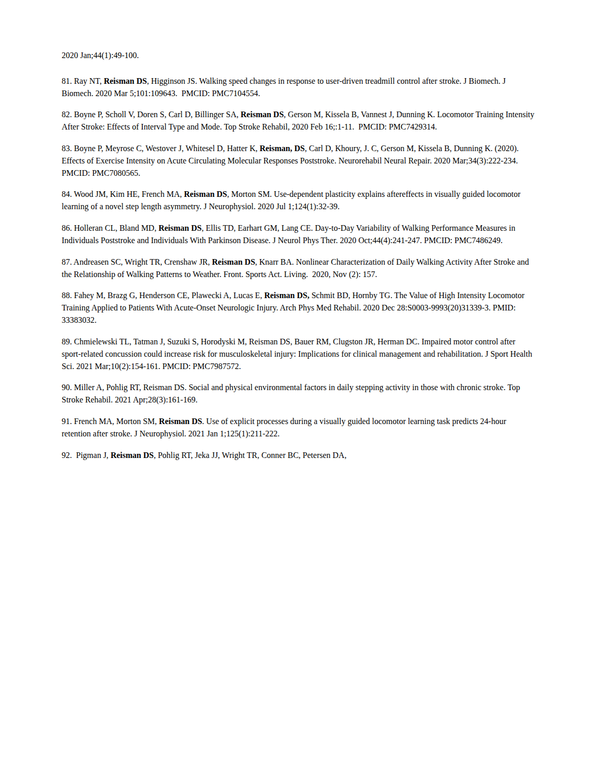2020 Jan;44(1):49-100.
81. Ray NT, Reisman DS, Higginson JS. Walking speed changes in response to user-driven treadmill control after stroke. J Biomech. J Biomech. 2020 Mar 5;101:109643. PMCID: PMC7104554.
82. Boyne P, Scholl V, Doren S, Carl D, Billinger SA, Reisman DS, Gerson M, Kissela B, Vannest J, Dunning K. Locomotor Training Intensity After Stroke: Effects of Interval Type and Mode. Top Stroke Rehabil, 2020 Feb 16;:1-11. PMCID: PMC7429314.
83. Boyne P, Meyrose C, Westover J, Whitesel D, Hatter K, Reisman, DS, Carl D, Khoury, J. C, Gerson M, Kissela B, Dunning K. (2020). Effects of Exercise Intensity on Acute Circulating Molecular Responses Poststroke. Neurorehabil Neural Repair. 2020 Mar;34(3):222-234. PMCID: PMC7080565.
84. Wood JM, Kim HE, French MA, Reisman DS, Morton SM. Use-dependent plasticity explains aftereffects in visually guided locomotor learning of a novel step length asymmetry. J Neurophysiol. 2020 Jul 1;124(1):32-39.
86. Holleran CL, Bland MD, Reisman DS, Ellis TD, Earhart GM, Lang CE. Day-to-Day Variability of Walking Performance Measures in Individuals Poststroke and Individuals With Parkinson Disease. J Neurol Phys Ther. 2020 Oct;44(4):241-247. PMCID: PMC7486249.
87. Andreasen SC, Wright TR, Crenshaw JR, Reisman DS, Knarr BA. Nonlinear Characterization of Daily Walking Activity After Stroke and the Relationship of Walking Patterns to Weather. Front. Sports Act. Living. 2020, Nov (2): 157.
88. Fahey M, Brazg G, Henderson CE, Plawecki A, Lucas E, Reisman DS, Schmit BD, Hornby TG. The Value of High Intensity Locomotor Training Applied to Patients With Acute-Onset Neurologic Injury. Arch Phys Med Rehabil. 2020 Dec 28:S0003-9993(20)31339-3. PMID: 33383032.
89. Chmielewski TL, Tatman J, Suzuki S, Horodyski M, Reisman DS, Bauer RM, Clugston JR, Herman DC. Impaired motor control after sport-related concussion could increase risk for musculoskeletal injury: Implications for clinical management and rehabilitation. J Sport Health Sci. 2021 Mar;10(2):154-161. PMCID: PMC7987572.
90. Miller A, Pohlig RT, Reisman DS. Social and physical environmental factors in daily stepping activity in those with chronic stroke. Top Stroke Rehabil. 2021 Apr;28(3):161-169.
91. French MA, Morton SM, Reisman DS. Use of explicit processes during a visually guided locomotor learning task predicts 24-hour retention after stroke. J Neurophysiol. 2021 Jan 1;125(1):211-222.
92. Pigman J, Reisman DS, Pohlig RT, Jeka JJ, Wright TR, Conner BC, Petersen DA,